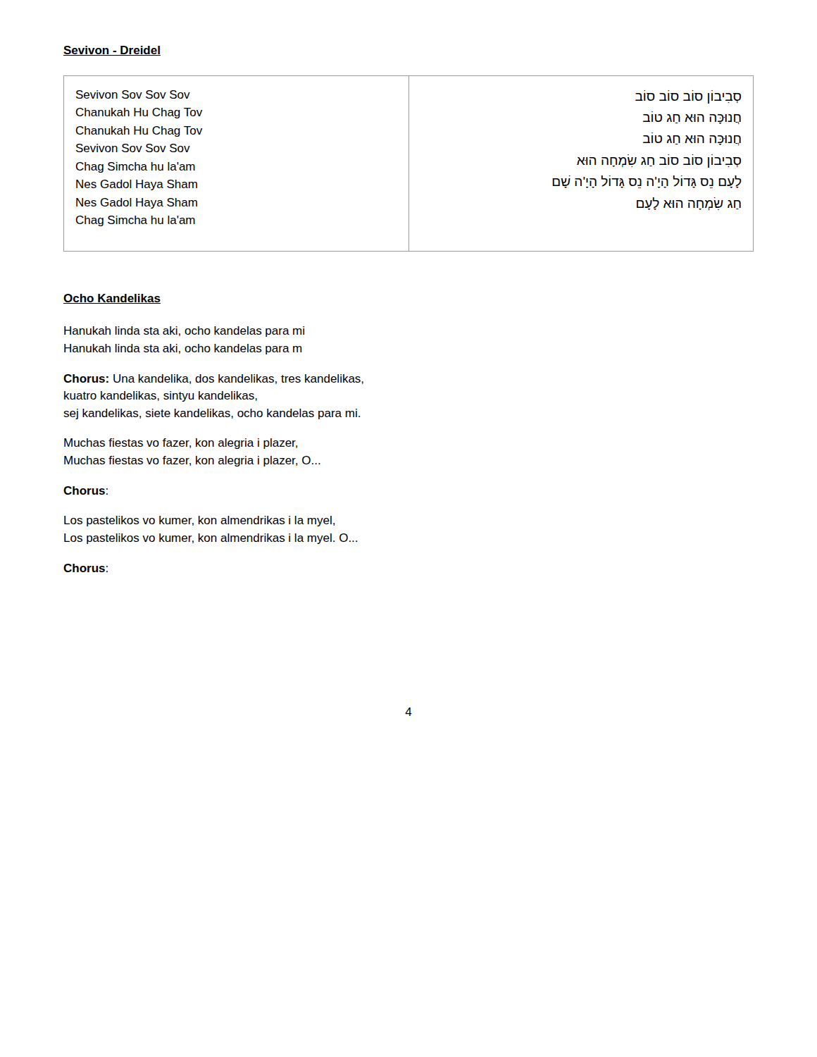Sevivon - Dreidel
| Sevivon Sov Sov Sov Chanukah Hu Chag Tov Chanukah Hu Chag Tov Sevivon Sov Sov Sov Chag Simcha hu la'am Nes Gadol Haya Sham Nes Gadol Haya Sham Chag Simcha hu la'am | סְבִיבוֹן סוֹב סוֹב סוֹב חֲנוּכָּה הוּא חַג טוֹב חֲנוּכָּה הוּא חַג טוֹב סְבִיבוֹן סוֹב סוֹב חַג שִׂמְחָה הוּא לָעָם נֵס גָּדוֹל הָיָ'ה נֵס גָּדוֹל הָיָ'ה שָׁם חַג שִׂמְחָה הוּא לָעָם |
Ocho Kandelikas
Hanukah linda sta aki, ocho kandelas para mi
Hanukah linda sta aki, ocho kandelas para m
Chorus: Una kandelika, dos kandelikas, tres kandelikas,
kuatro kandelikas, sintyu kandelikas,
sej kandelikas, siete kandelikas, ocho kandelas para mi.
Muchas fiestas vo fazer, kon alegria i plazer,
Muchas fiestas vo fazer, kon alegria i plazer, O...
Chorus:
Los pastelikos vo kumer, kon almendrikas i la myel,
Los pastelikos vo kumer, kon almendrikas i la myel. O...
Chorus:
4